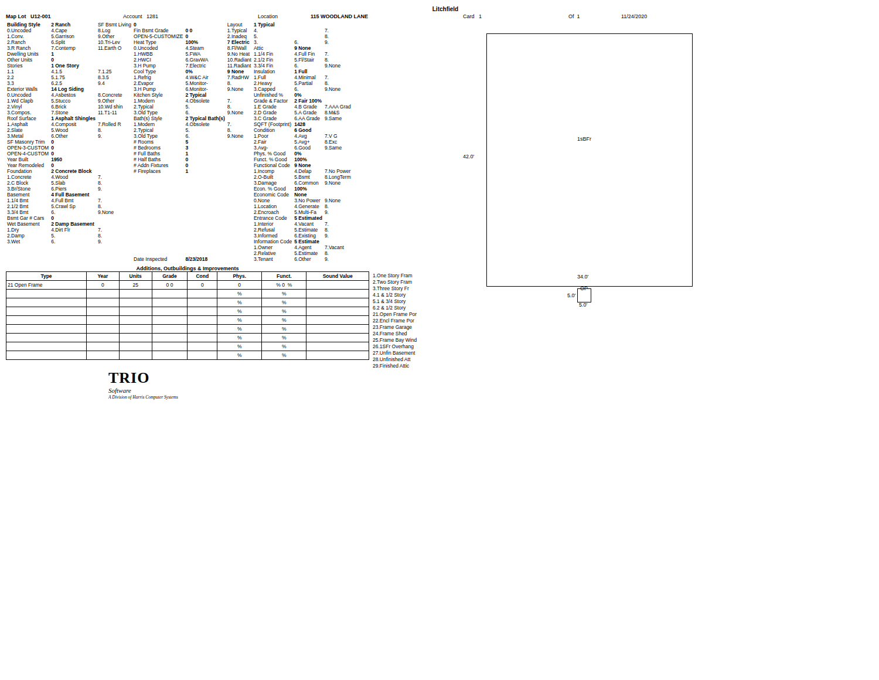Litchfield
Map Lot U12-001
Account 1281
Location
115 WOODLAND LANE
Card 1
Of 1
11/24/2020
| Building Style | 2 Ranch | SF Bsmt Living | 0 | | Layout | 1 Typical | | |
| 0.Uncoded | 4.Cape | 8.Log | Fin Bsmt Grade | 0 0 | 1.Typical | 4. | | 7. |
| 1.Conv. | 5.Garrison | 9.Other | OPEN-5-CUSTOMIZE | 0 | 2.Inadeq | 5. | | 8. |
| 2.Ranch | 6.Split | 10.Tri-Lev | Heat Type | 100% | 7 Electric | 3. | 6. | 9. |
| 3.R Ranch | 7.Contemp | 11.Earth O | 0.Uncoded | 4.Steam | 8.Fl/Wall | Attic | 9 None | |
| Dwelling Units | 1 | | 1.HWBB | 5.FWA | 9.No Heat | 1.1/4 Fin | 4.Full Fin | 7. |
| Other Units | 0 | | 2.HWCI | 6.GravWA | 10.Radiant | 2.1/2 Fin | 5.Fl/Stair | 8. |
| Stories | 1 One Story | | 3.H Pump | 7.Electric | 11.Radiant | 3.3/4 Fin | 6. | 9.None |
| 1.1 | 4.1.5 | 7.1.25 | Cool Type | 0% | 9 None | Insulation | 1 Full | |
| 2.2 | 5.1.75 | 8.3.5 | 1.Refrig | 4.W&C Air | 7.RadHW | 1.Full | 4.Minimal | 7. |
| 3.3 | 6.2.5 | 9.4 | 2.Evapor | 5.Monitor- | 8. | 2.Heavy | 5.Partial | 8. |
| Exterior Walls | 14 Log Siding | | 3.H Pump | 6.Monitor- | 9.None | 3.Capped | 6. | 9.None |
| 0.Uncoded | 4.Asbestos | 8.Concrete | Kitchen Style | 2 Typical | | Unfinished % | 0% | |
| 1.Wd Clapb | 5.Stucco | 9.Other | 1.Modern | 4.Obsolete | 7. | Grade & Factor | 2 Fair 100% | |
| 2.Vinyl | 6.Brick | 10.Wd shin | 2.Typical | 5. | 8. | 1.E Grade | 4.B Grade | 7.AAA Grad |
| 3.Compos. | 7.Stone | 11.T1-11 | 3.Old Type | 6. | 9.None | 2.D Grade | 5.A Grade | 8.M&S |
| Roof Surface | 1 Asphalt Shingles | | Bath(s) Style | 2 Typical Bath(s) | | 3.C Grade | 6.AA Grade | 9.Same |
| 1.Asphalt | 4.Composit | 7.Rolled R | 1.Modern | 4.Obsolete | 7. | SQFT (Footprint) | 1428 | |
| 2.Slate | 5.Wood | 8. | 2.Typical | 5. | 8. | Condition | 6 Good | |
| 3.Metal | 6.Other | 9. | 3.Old Type | 6. | 9.None | 1.Poor | 4.Avg | 7.V G |
| SF Masonry Trim | 0 | | # Rooms | 5 | | 2.Fair | 5.Avg+ | 8.Exc |
| OPEN-3-CUSTOM | 0 | | # Bedrooms | 3 | | 3.Avg- | 6.Good | 9.Same |
| OPEN-4-CUSTOM | 0 | | # Full Baths | 1 | | Phys. % Good | 0% | |
| Year Built | 1950 | | # Half Baths | 0 | | Funct. % Good | 100% | |
| Year Remodeled | 0 | | # Addn Fixtures | 0 | | Functional Code | 9 None | |
| Foundation | 2 Concrete Block | | # Fireplaces | 1 | | 1.Incomp | 4.Delap | 7.No Power |
| 1.Concrete | 4.Wood | 7. | | | | 2.O-Built | 5.Bsmt | 8.LongTerm |
| 2.C Block | 5.Slab | 8. | | | | 3.Damage | 6.Common | 9.None |
| 3.Br/Stone | 6.Piers | 9. | | | | Econ. % Good | 100% | |
| Basement | 4 Full Basement | | | | | Economic Code | None | |
| 1.1/4 Bmt | 4.Full Bmt | 7. | | | | 0.None | 3.No Power | 9.None |
| 2.1/2 Bmt | 5.Crawl Sp | 8. | | | | 1.Location | 4.Generate | 8. |
| 3.3/4 Bmt | 6. | 9.None | | | | 2.Encroach | 5.Multi-Fa | 9. |
| Bsmt Gar # Cars | 0 | | | | | Entrance Code | 5 Estimated | |
| Wet Basement | 2 Damp Basement | | | | | 1.Interior | 4.Vacant | 7. |
| 1.Dry | 4.Dirt Flr | 7. | | | | 2.Refusal | 5.Estimate | 8. |
| 2.Damp | 5. | 8. | | | | 3.Informed | 6.Existing | 9. |
| 3.Wet | 6. | 9. | | | | Information Code | 5 Estimate | |
| | | | | | | 1.Owner | 4.Agent | 7.Vacant |
| | | | | | | 2.Relative | 5.Estimate | 8. |
| | | | Date Inspected | 8/23/2018 | | 3.Tenant | 6.Other | 9. |
Additions, Outbuildings & Improvements
| Type | Year | Units | Grade | Cond | Phys. | Funct. | Sound Value |
| --- | --- | --- | --- | --- | --- | --- | --- |
| 21 Open Frame | 0 | 25 | 0 0 | 0 | 0 | % 0 % | |
| | | | | | % | % | |
| | | | | | % | % | |
| | | | | | % | % | |
| | | | | | % | % | |
| | | | | | % | % | |
| | | | | | % | % | |
| | | | | | % | % | |
| | | | | | % | % | |
1.One Story Fram
2.Two Story Fram
3.Three Story Fr
4.1 & 1/2 Story
5.1 & 3/4 Story
6.2 & 1/2 Story
21.Open Frame Por
22.Encl Frame Por
23.Frame Garage
24.Frame Shed
25.Frame Bay Wind
26.1SFr Overhang
27.Unfin Basement
28.Unfinished Att
29.Finished Attic
1sBFr
42.0'
34.0'
OP
5.0'
5.0'
TRIO
Software
A Division of Harris Computer Systems